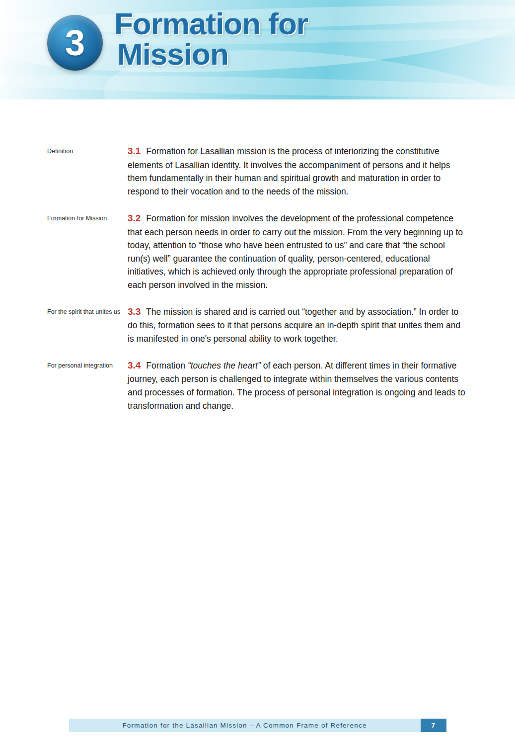3
Formation for Mission
Definition
3.1 Formation for Lasallian mission is the process of interiorizing the constitutive elements of Lasallian identity. It involves the accompaniment of persons and it helps them fundamentally in their human and spiritual growth and maturation in order to respond to their vocation and to the needs of the mission.
Formation for Mission
3.2 Formation for mission involves the development of the professional competence that each person needs in order to carry out the mission. From the very beginning up to today, attention to “those who have been entrusted to us” and care that “the school run(s) well” guarantee the continuation of quality, person-centered, educational initiatives, which is achieved only through the appropriate professional preparation of each person involved in the mission.
For the spirit that unites us
3.3 The mission is shared and is carried out “together and by association.” In order to do this, formation sees to it that persons acquire an in-depth spirit that unites them and is manifested in one's personal ability to work together.
For personal integration
3.4 Formation “touches the heart” of each person. At different times in their formative journey, each person is challenged to integrate within themselves the various contents and processes of formation. The process of personal integration is ongoing and leads to transformation and change.
Formation for the Lasallian Mission – A Common Frame of Reference
7